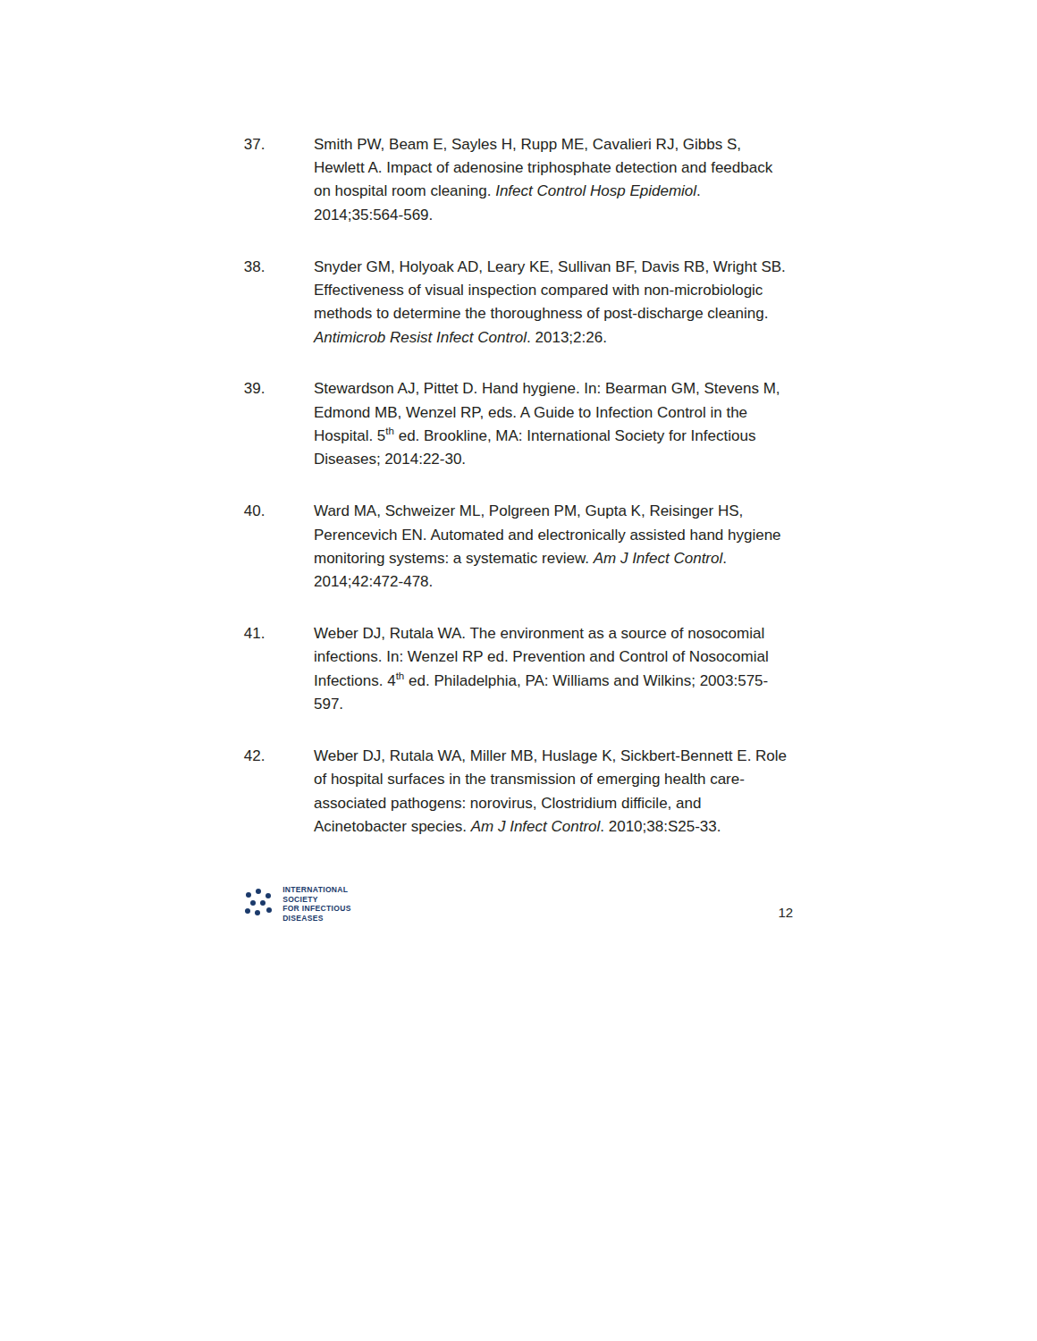37. Smith PW, Beam E, Sayles H, Rupp ME, Cavalieri RJ, Gibbs S, Hewlett A. Impact of adenosine triphosphate detection and feedback on hospital room cleaning. Infect Control Hosp Epidemiol. 2014;35:564-569.
38. Snyder GM, Holyoak AD, Leary KE, Sullivan BF, Davis RB, Wright SB. Effectiveness of visual inspection compared with non-microbiologic methods to determine the thoroughness of post-discharge cleaning. Antimicrob Resist Infect Control. 2013;2:26.
39. Stewardson AJ, Pittet D. Hand hygiene. In: Bearman GM, Stevens M, Edmond MB, Wenzel RP, eds. A Guide to Infection Control in the Hospital. 5th ed. Brookline, MA: International Society for Infectious Diseases; 2014:22-30.
40. Ward MA, Schweizer ML, Polgreen PM, Gupta K, Reisinger HS, Perencevich EN. Automated and electronically assisted hand hygiene monitoring systems: a systematic review. Am J Infect Control. 2014;42:472-478.
41. Weber DJ, Rutala WA. The environment as a source of nosocomial infections. In: Wenzel RP ed. Prevention and Control of Nosocomial Infections. 4th ed. Philadelphia, PA: Williams and Wilkins; 2003:575-597.
42. Weber DJ, Rutala WA, Miller MB, Huslage K, Sickbert-Bennett E. Role of hospital surfaces in the transmission of emerging health care-associated pathogens: norovirus, Clostridium difficile, and Acinetobacter species. Am J Infect Control. 2010;38:S25-33.
International
Society
for Infectious
Diseases
12